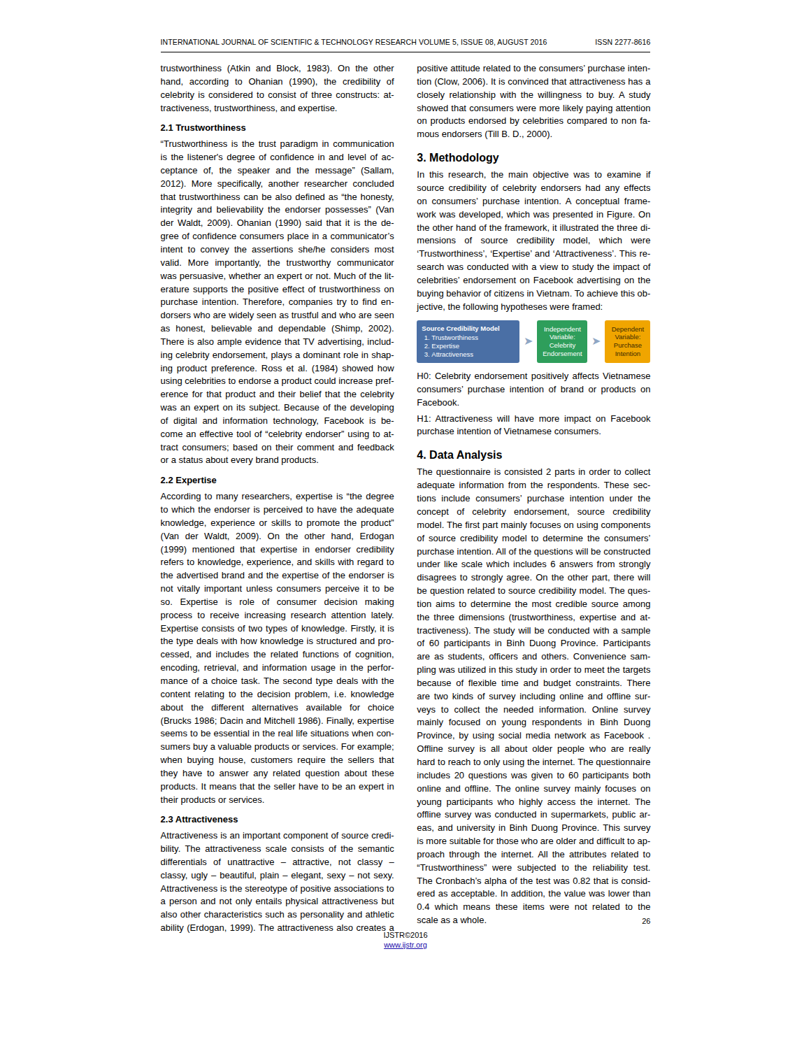INTERNATIONAL JOURNAL OF SCIENTIFIC & TECHNOLOGY RESEARCH VOLUME 5, ISSUE 08, AUGUST 2016
ISSN 2277-8616
trustworthiness (Atkin and Block, 1983). On the other hand, according to Ohanian (1990), the credibility of celebrity is considered to consist of three constructs: attractiveness, trustworthiness, and expertise.
2.1 Trustworthiness
“Trustworthiness is the trust paradigm in communication is the listener's degree of confidence in and level of acceptance of, the speaker and the message” (Sallam, 2012). More specifically, another researcher concluded that trustworthiness can be also defined as “the honesty, integrity and believability the endorser possesses” (Van der Waldt, 2009). Ohanian (1990) said that it is the degree of confidence consumers place in a communicator’s intent to convey the assertions she/he considers most valid. More importantly, the trustworthy communicator was persuasive, whether an expert or not. Much of the literature supports the positive effect of trustworthiness on purchase intention. Therefore, companies try to find endorsers who are widely seen as trustful and who are seen as honest, believable and dependable (Shimp, 2002). There is also ample evidence that TV advertising, including celebrity endorsement, plays a dominant role in shaping product preference. Ross et al. (1984) showed how using celebrities to endorse a product could increase preference for that product and their belief that the celebrity was an expert on its subject. Because of the developing of digital and information technology, Facebook is become an effective tool of “celebrity endorser” using to attract consumers; based on their comment and feedback or a status about every brand products.
2.2 Expertise
According to many researchers, expertise is “the degree to which the endorser is perceived to have the adequate knowledge, experience or skills to promote the product” (Van der Waldt, 2009). On the other hand, Erdogan (1999) mentioned that expertise in endorser credibility refers to knowledge, experience, and skills with regard to the advertised brand and the expertise of the endorser is not vitally important unless consumers perceive it to be so. Expertise is role of consumer decision making process to receive increasing research attention lately. Expertise consists of two types of knowledge. Firstly, it is the type deals with how knowledge is structured and processed, and includes the related functions of cognition, encoding, retrieval, and information usage in the performance of a choice task. The second type deals with the content relating to the decision problem, i.e. knowledge about the different alternatives available for choice (Brucks 1986; Dacin and Mitchell 1986). Finally, expertise seems to be essential in the real life situations when consumers buy a valuable products or services. For example; when buying house, customers require the sellers that they have to answer any related question about these products. It means that the seller have to be an expert in their products or services.
2.3 Attractiveness
Attractiveness is an important component of source credibility. The attractiveness scale consists of the semantic differentials of unattractive – attractive, not classy – classy, ugly – beautiful, plain – elegant, sexy – not sexy. Attractiveness is the stereotype of positive associations to a person and not only entails physical attractiveness but also other characteristics such as personality and athletic ability (Erdogan, 1999). The attractiveness also creates a positive attitude related to the consumers’ purchase intention (Clow, 2006). It is convinced that attractiveness has a closely relationship with the willingness to buy. A study showed that consumers were more likely paying attention on products endorsed by celebrities compared to non famous endorsers (Till B. D., 2000).
3. Methodology
In this research, the main objective was to examine if source credibility of celebrity endorsers had any effects on consumers’ purchase intention. A conceptual framework was developed, which was presented in Figure. On the other hand of the framework, it illustrated the three dimensions of source credibility model, which were ‘Trustworthiness’, ‘Expertise’ and ‘Attractiveness’. This research was conducted with a view to study the impact of celebrities’ endorsement on Facebook advertising on the buying behavior of citizens in Vietnam. To achieve this objective, the following hypotheses were framed:
Source Credibility Model
Trustworthiness
Expertise
Attractiveness
➤
Independent Variable: Celebrity Endorsement
➤
Dependent Variable: Purchase Intention
H0: Celebrity endorsement positively affects Vietnamese consumers’ purchase intention of brand or products on Facebook.
H1: Attractiveness will have more impact on Facebook purchase intention of Vietnamese consumers.
4. Data Analysis
The questionnaire is consisted 2 parts in order to collect adequate information from the respondents. These sections include consumers’ purchase intention under the concept of celebrity endorsement, source credibility model. The first part mainly focuses on using components of source credibility model to determine the consumers’ purchase intention. All of the questions will be constructed under like scale which includes 6 answers from strongly disagrees to strongly agree. On the other part, there will be question related to source credibility model. The question aims to determine the most credible source among the three dimensions (trustworthiness, expertise and attractiveness). The study will be conducted with a sample of 60 participants in Binh Duong Province. Participants are as students, officers and others. Convenience sampling was utilized in this study in order to meet the targets because of flexible time and budget constraints. There are two kinds of survey including online and offline surveys to collect the needed information. Online survey mainly focused on young respondents in Binh Duong Province, by using social media network as Facebook . Offline survey is all about older people who are really hard to reach to only using the internet. The questionnaire includes 20 questions was given to 60 participants both online and offline. The online survey mainly focuses on young participants who highly access the internet. The offline survey was conducted in supermarkets, public areas, and university in Binh Duong Province. This survey is more suitable for those who are older and difficult to approach through the internet. All the attributes related to “Trustworthiness” were subjected to the reliability test. The Cronbach’s alpha of the test was 0.82 that is considered as acceptable. In addition, the value was lower than 0.4 which means these items were not related to the scale as a whole.
26
IJSTR©2016
www.ijstr.org